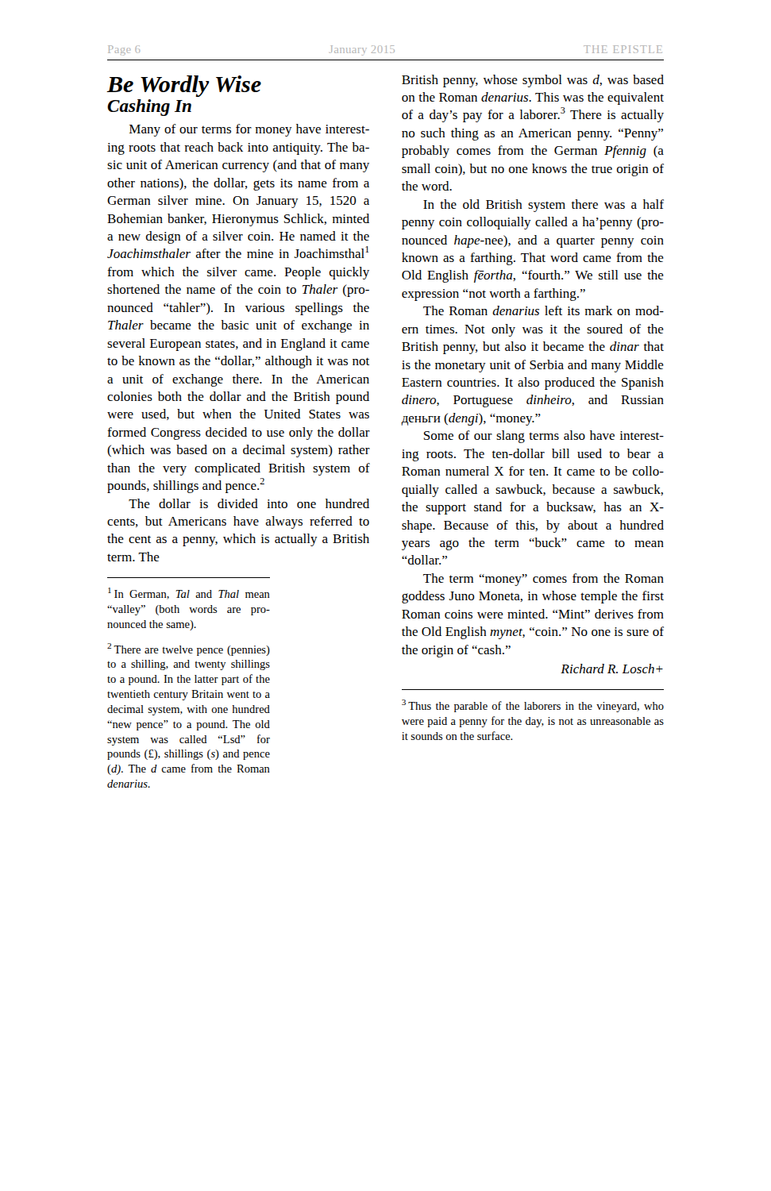Page 6 January 2015 THE EPISTLE
Be Wordly Wise
Cashing In
Many of our terms for money have interesting roots that reach back into antiquity. The basic unit of American currency (and that of many other nations), the dollar, gets its name from a German silver mine. On January 15, 1520 a Bohemian banker, Hieronymus Schlick, minted a new design of a silver coin. He named it the Joachimsthaler after the mine in Joachimsthal1 from which the silver came. People quickly shortened the name of the coin to Thaler (pronounced “tahler”). In various spellings the Thaler became the basic unit of exchange in several European states, and in England it came to be known as the “dollar,” although it was not a unit of exchange there. In the American colonies both the dollar and the British pound were used, but when the United States was formed Congress decided to use only the dollar (which was based on a decimal system) rather than the very complicated British system of pounds, shillings and pence.2
The dollar is divided into one hundred cents, but Americans have always referred to the cent as a penny, which is actually a British term. The
1 In German, Tal and Thal mean “valley” (both words are pronounced the same).
2 There are twelve pence (pennies) to a shilling, and twenty shillings to a pound. In the latter part of the twentieth century Britain went to a decimal system, with one hundred “new pence” to a pound. The old system was called “Lsd” for pounds (£), shillings (s) and pence (d). The d came from the Roman denarius.
British penny, whose symbol was d, was based on the Roman denarius. This was the equivalent of a day’s pay for a laborer.3 There is actually no such thing as an American penny. “Penny” probably comes from the German Pfennig (a small coin), but no one knows the true origin of the word.
In the old British system there was a half penny coin colloquially called a ha’penny (pronounced hape-nee), and a quarter penny coin known as a farthing. That word came from the Old English fēortha, “fourth.” We still use the expression “not worth a farthing.”
The Roman denarius left its mark on modern times. Not only was it the soured of the British penny, but also it became the dinar that is the monetary unit of Serbia and many Middle Eastern countries. It also produced the Spanish dinero, Portuguese dinheiro, and Russian деньги (dengi), “money.”
Some of our slang terms also have interesting roots. The ten-dollar bill used to bear a Roman numeral X for ten. It came to be colloquially called a sawbuck, because a sawbuck, the support stand for a bucksaw, has an X-shape. Because of this, by about a hundred years ago the term “buck” came to mean “dollar.”
The term “money” comes from the Roman goddess Juno Moneta, in whose temple the first Roman coins were minted. “Mint” derives from the Old English mynet, “coin.” No one is sure of the origin of “cash.”
Richard R. Losch+
3 Thus the parable of the laborers in the vineyard, who were paid a penny for the day, is not as unreasonable as it sounds on the surface.